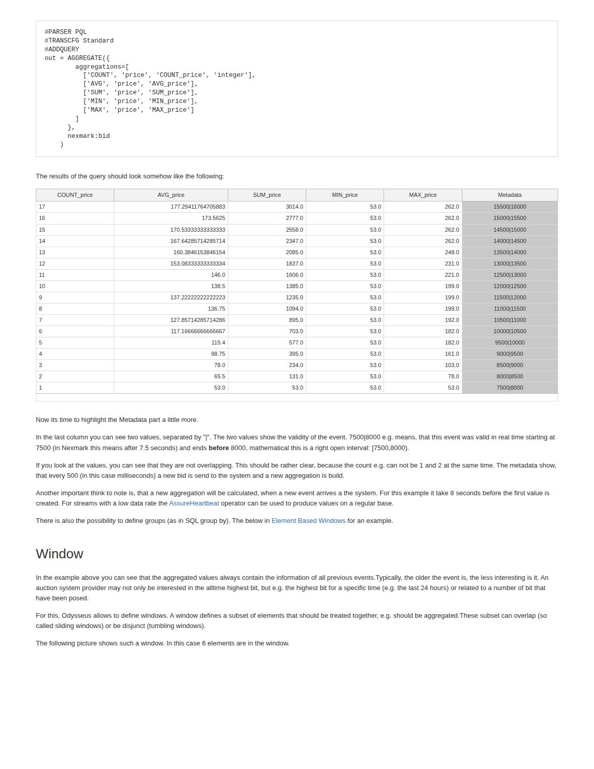#PARSER PQL
#TRANSCFG Standard
#ADDQUERY
out = AGGREGATE({
        aggregations=[
          ['COUNT', 'price', 'COUNT_price', 'integer'],
          ['AVG', 'price', 'AVG_price'],
          ['SUM', 'price', 'SUM_price'],
          ['MIN', 'price', 'MIN_price'],
          ['MAX', 'price', 'MAX_price']
        ]
      },
      nexmark:bid
    )
The results of the query should look somehow like the following:
| COUNT_price | AVG_price | SUM_price | MIN_price | MAX_price | Metadata |
| --- | --- | --- | --- | --- | --- |
| 17 | 177.29411764705883 | 3014.0 | 53.0 | 262.0 | 15500/16000 |
| 16 | 173.5625 | 2777.0 | 53.0 | 262.0 | 15000/15500 |
| 15 | 170.53333333333333 | 2558.0 | 53.0 | 262.0 | 14500/15000 |
| 14 | 167.64285714285714 | 2347.0 | 53.0 | 262.0 | 14000/14500 |
| 13 | 160.3846153846154 | 2085.0 | 53.0 | 248.0 | 13500/14000 |
| 12 | 153.08333333333334 | 1837.0 | 53.0 | 231.0 | 13000/13500 |
| 11 | 146.0 | 1606.0 | 53.0 | 221.0 | 12500/13000 |
| 10 | 138.5 | 1385.0 | 53.0 | 199.0 | 12000/12500 |
| 9 | 137.22222222222223 | 1235.0 | 53.0 | 199.0 | 11500/12000 |
| 8 | 136.75 | 1094.0 | 53.0 | 199.0 | 11000/11500 |
| 7 | 127.85714285714286 | 895.0 | 53.0 | 192.0 | 10500/11000 |
| 6 | 117.16666666666667 | 703.0 | 53.0 | 182.0 | 10000/10500 |
| 5 | 115.4 | 577.0 | 53.0 | 182.0 | 9500/10000 |
| 4 | 98.75 | 395.0 | 53.0 | 161.0 | 9000/9500 |
| 3 | 78.0 | 234.0 | 53.0 | 103.0 | 8500/9000 |
| 2 | 65.5 | 131.0 | 53.0 | 78.0 | 8000/8500 |
| 1 | 53.0 | 53.0 | 53.0 | 53.0 | 7500/8000 |
Now its time to highlight the Metadata part a little more.
In the last column you can see two values, separated by "|". The two values show the validity of the event. 7500|8000 e.g. means, that this event was valid in real time starting at 7500 (in Nexmark this means after 7.5 seconds) and ends before 8000, mathematical this is a right open interval: [7500,8000).
If you look at the values, you can see that they are not overlapping. This should be rather clear, because the count e.g. can not be 1 and 2 at the same time. The metadata show, that every 500 (in this case milliseconds) a new bid is send to the system and a new aggregation is build.
Another important think to note is, that a new aggregation will be calculated, when a new event arrives a the system. For this example it take 8 seconds before the first value is created. For streams with a low data rate the AssureHeartbeat operator can be used to produce values on a regular base.
There is also the possibility to define groups (as in SQL group by). The below in Element Based Windows for an example.
Window
In the example above you can see that the aggregated values always contain the information of all previous events.Typically, the older the event is, the less interesting is it. An auction system provider may not only be interested in the alltime highest bit, but e.g. the highest bit for a specific time (e.g. the last 24 hours) or related to a number of bit that have been posed.
For this, Odysseus allows to define windows. A window defines a subset of elements that should be treated together, e.g. should be aggregated.These subset can overlap (so called sliding windows) or be disjunct (tumbling windows).
The following picture shows such a window. In this case 6 elements are in the window.